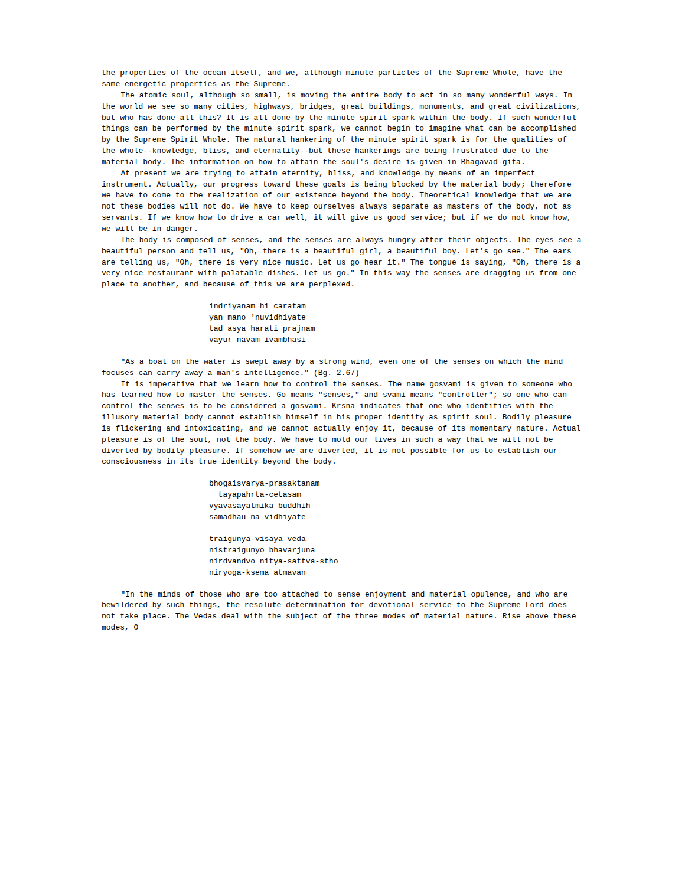the properties of the ocean itself, and we, although minute particles of the Supreme Whole, have the same energetic properties as the Supreme.
The atomic soul, although so small, is moving the entire body to act in so many wonderful ways. In the world we see so many cities, highways, bridges, great buildings, monuments, and great civilizations, but who has done all this? It is all done by the minute spirit spark within the body. If such wonderful things can be performed by the minute spirit spark, we cannot begin to imagine what can be accomplished by the Supreme Spirit Whole. The natural hankering of the minute spirit spark is for the qualities of the whole--knowledge, bliss, and eternality--but these hankerings are being frustrated due to the material body. The information on how to attain the soul's desire is given in Bhagavad-gita.
At present we are trying to attain eternity, bliss, and knowledge by means of an imperfect instrument. Actually, our progress toward these goals is being blocked by the material body; therefore we have to come to the realization of our existence beyond the body. Theoretical knowledge that we are not these bodies will not do. We have to keep ourselves always separate as masters of the body, not as servants. If we know how to drive a car well, it will give us good service; but if we do not know how, we will be in danger.
The body is composed of senses, and the senses are always hungry after their objects. The eyes see a beautiful person and tell us, "Oh, there is a beautiful girl, a beautiful boy. Let's go see." The ears are telling us, "Oh, there is very nice music. Let us go hear it." The tongue is saying, "Oh, there is a very nice restaurant with palatable dishes. Let us go." In this way the senses are dragging us from one place to another, and because of this we are perplexed.
indriyanam hi caratam
yan mano 'nuvidhiyate
tad asya harati prajnam
vayur navam ivambhasi
"As a boat on the water is swept away by a strong wind, even one of the senses on which the mind focuses can carry away a man's intelligence." (Bg. 2.67)
It is imperative that we learn how to control the senses. The name gosvami is given to someone who has learned how to master the senses. Go means "senses," and svami means "controller"; so one who can control the senses is to be considered a gosvami. Krsna indicates that one who identifies with the illusory material body cannot establish himself in his proper identity as spirit soul. Bodily pleasure is flickering and intoxicating, and we cannot actually enjoy it, because of its momentary nature. Actual pleasure is of the soul, not the body. We have to mold our lives in such a way that we will not be diverted by bodily pleasure. If somehow we are diverted, it is not possible for us to establish our consciousness in its true identity beyond the body.
bhogaisvarya-prasaktanam
tayapahrta-cetasam
vyavasayatmika buddhih
samadhau na vidhiyate
traigunya-visaya veda
nistraigunyo bhavarjuna
nirdvandvo nitya-sattva-stho
niryoga-ksema atmavan
"In the minds of those who are too attached to sense enjoyment and material opulence, and who are bewildered by such things, the resolute determination for devotional service to the Supreme Lord does not take place. The Vedas deal with the subject of the three modes of material nature. Rise above these modes, O